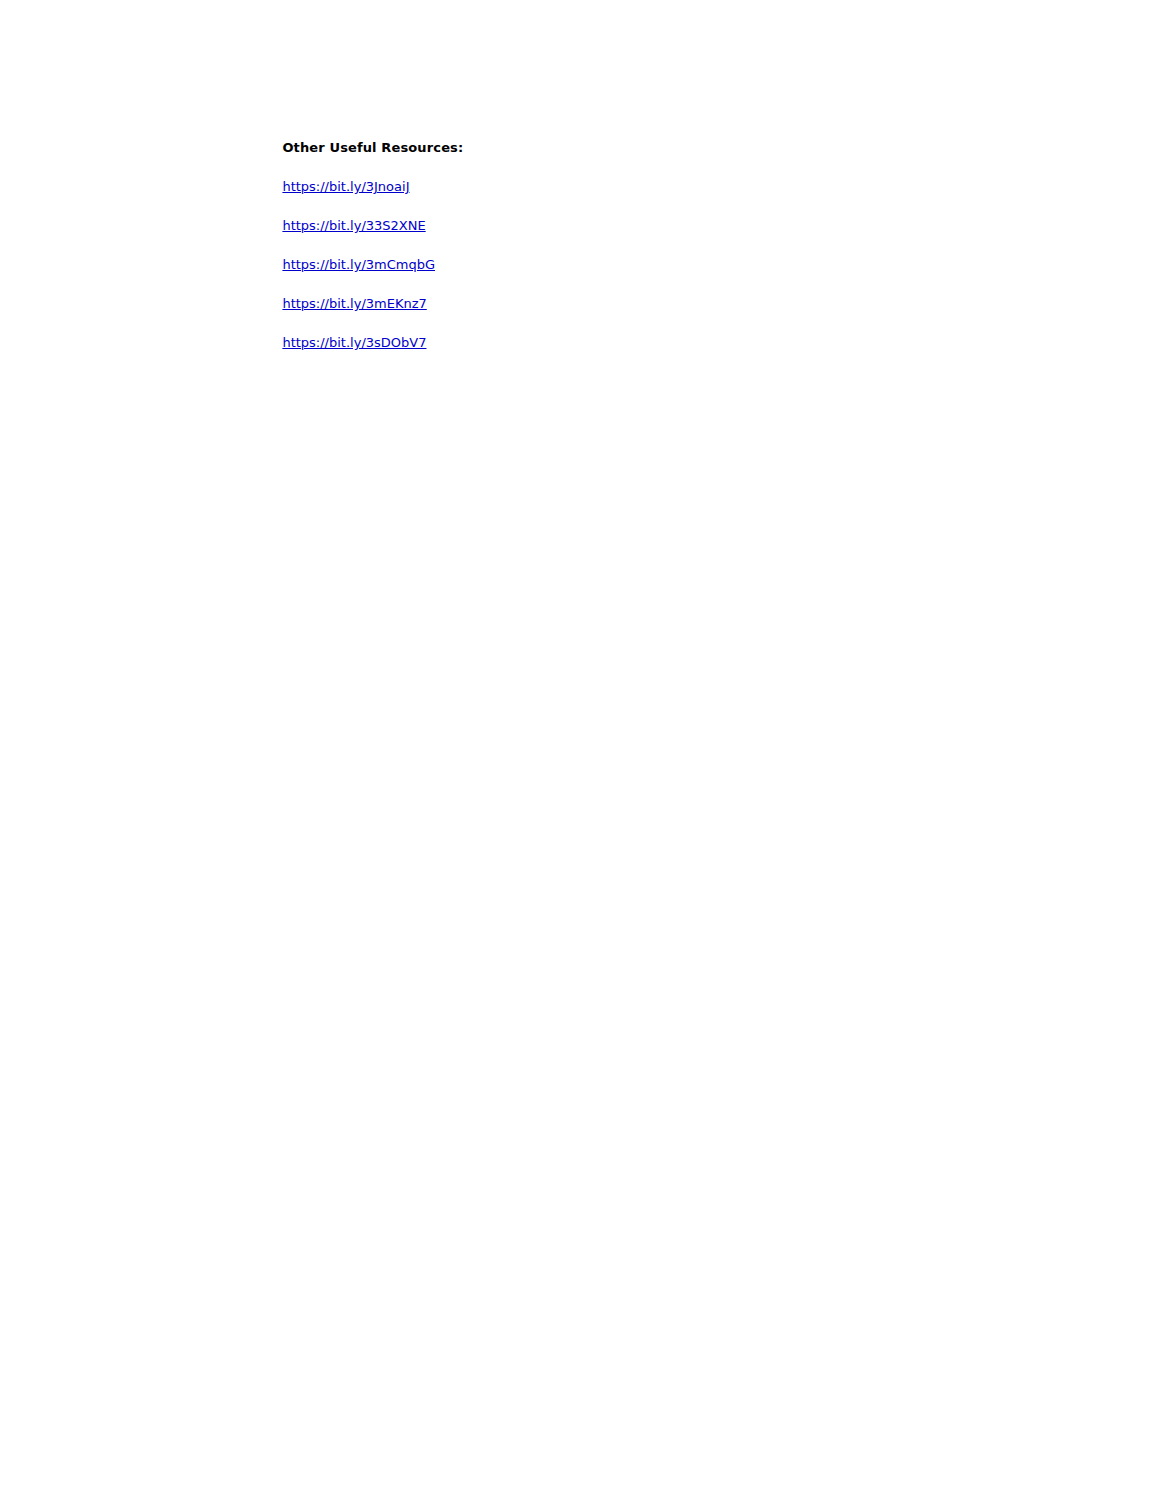Other Useful Resources:
https://bit.ly/3JnoaiJ
https://bit.ly/33S2XNE
https://bit.ly/3mCmqbG
https://bit.ly/3mEKnz7
https://bit.ly/3sDObV7